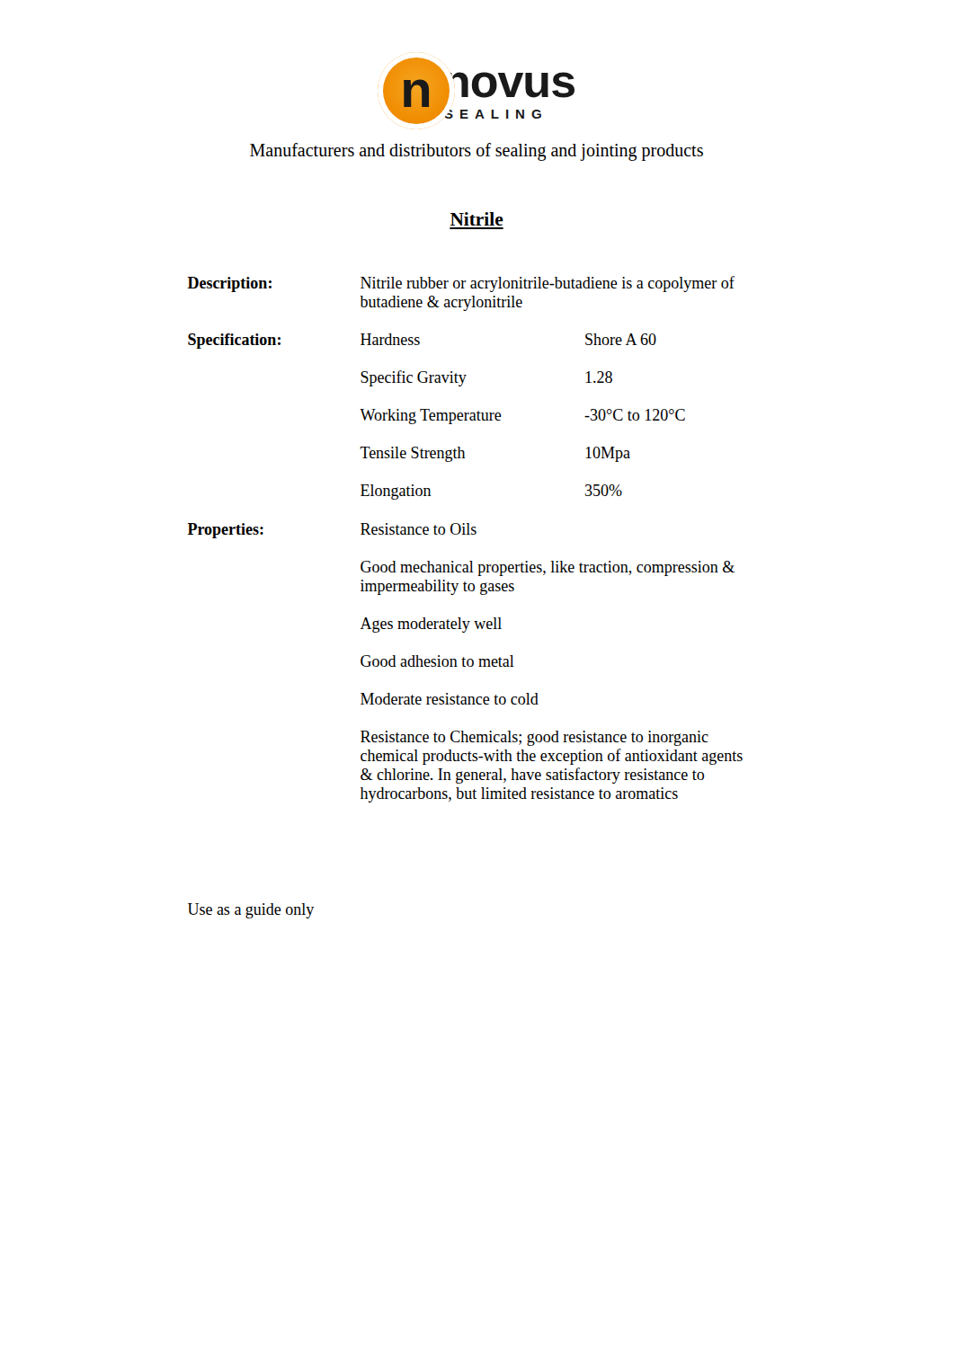n
novus
SEALING
Manufacturers and distributors of sealing and jointing products
Nitrile
| Description: | Nitrile rubber or acrylonitrile-butadiene is a copolymer of butadiene & acrylonitrile |
| Specification: | Hardness | Shore A 60 |
| | Specific Gravity | 1.28 |
| | Working Temperature | -30°C to 120°C |
| | Tensile Strength | 10Mpa |
| | Elongation | 350% |
| Properties: | Resistance to Oils |
| | Good mechanical properties, like traction, compression & impermeability to gases |
| | Ages moderately well |
| | Good adhesion to metal |
| | Moderate resistance to cold |
| | Resistance to Chemicals; good resistance to inorganic chemical products-with the exception of antioxidant agents & chlorine. In general, have satisfactory resistance to hydrocarbons, but limited resistance to aromatics |
Use as a guide only